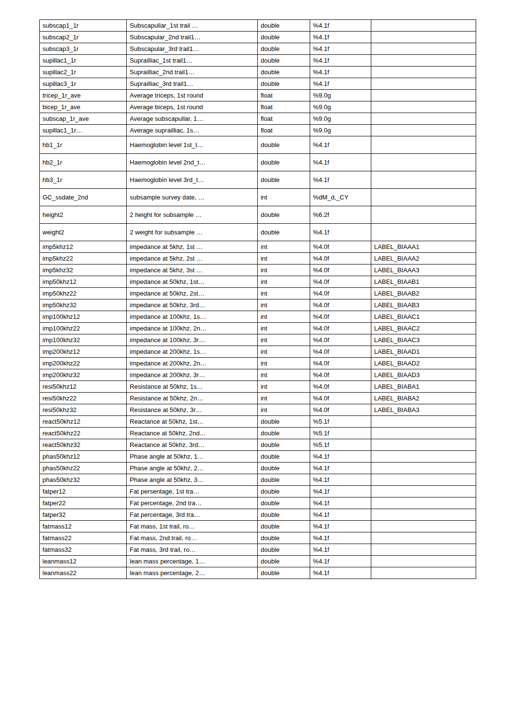| subscap1_1r | Subscapullar_1st trail … | double | %4.1f | |
| subscap2_1r | Subscapular_2nd trail1… | double | %4.1f | |
| subscap3_1r | Subscapular_3rd trail1… | double | %4.1f | |
| supillac1_1r | Suprailliac_1st trail1… | double | %4.1f | |
| supillac2_1r | Suprailliac_2nd trail1… | double | %4.1f | |
| supillac3_1r | Suprailliac_3rd trail1… | double | %4.1f | |
| tricep_1r_ave | Average triceps, 1st round | float | %9.0g | |
| bicep_1r_ave | Average biceps, 1st round | float | %9.0g | |
| subscap_1r_ave | Average subscapullar, 1… | float | %9.0g | |
| supillac1_1r… | Average suprailliac, 1s… | float | %9.0g | |
| hb1_1r | Haemoglobin level 1st_t… | double | %4.1f | |
| hb2_1r | Haemoglobin level 2nd_t… | double | %4.1f | |
| hb3_1r | Haemoglobin level 3rd_t… | double | %4.1f | |
| GC_ssdate_2nd | subsample survey date, … | int | %dM_d,_CY | |
| height2 | 2 height for subsample … | double | %6.2f | |
| weight2 | 2 weight for subsample … | double | %4.1f | |
| imp5khz12 | impedance at 5khz, 1st … | int | %4.0f | LABEL_BIAAA1 |
| imp5khz22 | impedance at 5khz, 2st … | int | %4.0f | LABEL_BIAAA2 |
| imp5khz32 | impedance at 5khz, 3st … | int | %4.0f | LABEL_BIAAA3 |
| imp50khz12 | impedance at 50khz, 1st… | int | %4.0f | LABEL_BIAAB1 |
| imp50khz22 | impedance at 50khz, 2st… | int | %4.0f | LABEL_BIAAB2 |
| imp50khz32 | impedance at 50khz, 3rd… | int | %4.0f | LABEL_BIAAB3 |
| imp100khz12 | impedance at 100khz, 1s… | int | %4.0f | LABEL_BIAAC1 |
| imp100khz22 | impedance at 100khz, 2n… | int | %4.0f | LABEL_BIAAC2 |
| imp100khz32 | impedance at 100khz, 3r… | int | %4.0f | LABEL_BIAAC3 |
| imp200khz12 | impedance at 200khz, 1s… | int | %4.0f | LABEL_BIAAD1 |
| imp200khz22 | impedance at 200khz, 2n… | int | %4.0f | LABEL_BIAAD2 |
| imp200khz32 | impedance at 200khz, 3r… | int | %4.0f | LABEL_BIAAD3 |
| resi50khz12 | Resistance at 50khz, 1s… | int | %4.0f | LABEL_BIABA1 |
| resi50khz22 | Resistance at 50khz, 2n… | int | %4.0f | LABEL_BIABA2 |
| resi50khz32 | Resistance at 50khz, 3r… | int | %4.0f | LABEL_BIABA3 |
| react50khz12 | Reactance at 50khz, 1st… | double | %5.1f | |
| react50khz22 | Reactance at 50khz, 2nd… | double | %5.1f | |
| react50khz32 | Reactance at 50khz, 3rd… | double | %5.1f | |
| phas50khz12 | Phase angle at 50khz, 1… | double | %4.1f | |
| phas50khz22 | Phase angle at 50khz, 2… | double | %4.1f | |
| phas50khz32 | Phase angle at 50khz, 3… | double | %4.1f | |
| fatper12 | Fat persentage, 1st tra… | double | %4.1f | |
| fatper22 | Fat percentage, 2nd tra… | double | %4.1f | |
| fatper32 | Fat percentage, 3rd tra… | double | %4.1f | |
| fatmass12 | Fat mass, 1st trail, ro… | double | %4.1f | |
| fatmass22 | Fat mass, 2nd trail, ro… | double | %4.1f | |
| fatmass32 | Fat mass, 3rd trail, ro… | double | %4.1f | |
| leanmass12 | lean mass percentage, 1… | double | %4.1f | |
| leanmass22 | lean mass percentage, 2… | double | %4.1f | |